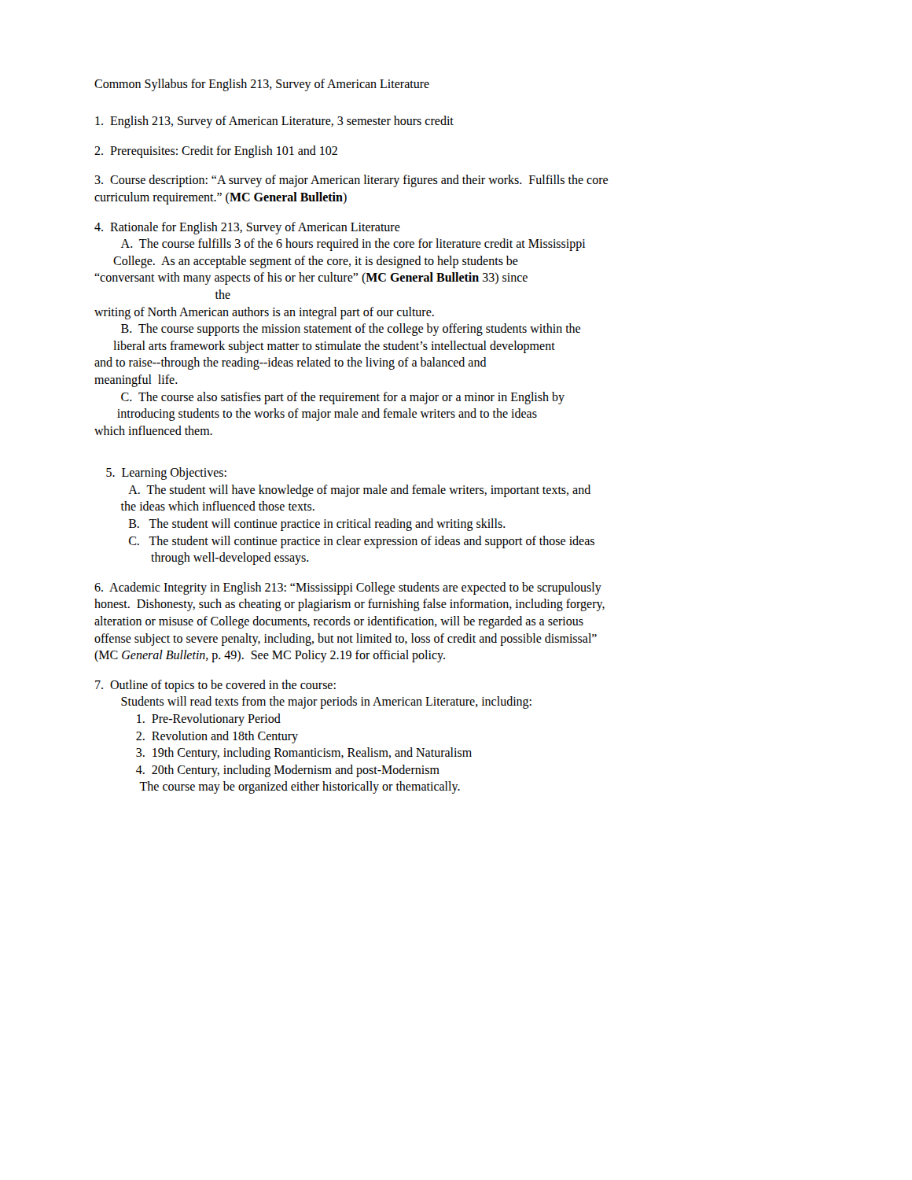Common Syllabus for English 213, Survey of American Literature
1. English 213, Survey of American Literature, 3 semester hours credit
2. Prerequisites: Credit for English 101 and 102
3. Course description: “A survey of major American literary figures and their works. Fulfills the core curriculum requirement.” (MC General Bulletin)
4. Rationale for English 213, Survey of American Literature
A. The course fulfills 3 of the 6 hours required in the core for literature credit at Mississippi
College. As an acceptable segment of the core, it is designed to help students be
“conversant with many aspects of his or her culture” (MC General Bulletin 33) since the
writing of North American authors is an integral part of our culture.
B. The course supports the mission statement of the college by offering students within the
liberal arts framework subject matter to stimulate the student’s intellectual development
and to raise--through the reading--ideas related to the living of a balanced and
meaningful life.
C. The course also satisfies part of the requirement for a major or a minor in English by
introducing students to the works of major male and female writers and to the ideas
which influenced them.
5. Learning Objectives:
A. The student will have knowledge of major male and female writers, important texts, and
the ideas which influenced those texts.
B. The student will continue practice in critical reading and writing skills.
C. The student will continue practice in clear expression of ideas and support of those ideas
through well-developed essays.
6. Academic Integrity in English 213: “Mississippi College students are expected to be scrupulously honest. Dishonesty, such as cheating or plagiarism or furnishing false information, including forgery, alteration or misuse of College documents, records or identification, will be regarded as a serious offense subject to severe penalty, including, but not limited to, loss of credit and possible dismissal” (MC General Bulletin, p. 49). See MC Policy 2.19 for official policy.
7. Outline of topics to be covered in the course:
Students will read texts from the major periods in American Literature, including:
1. Pre-Revolutionary Period
2. Revolution and 18th Century
3. 19th Century, including Romanticism, Realism, and Naturalism
4. 20th Century, including Modernism and post-Modernism
The course may be organized either historically or thematically.